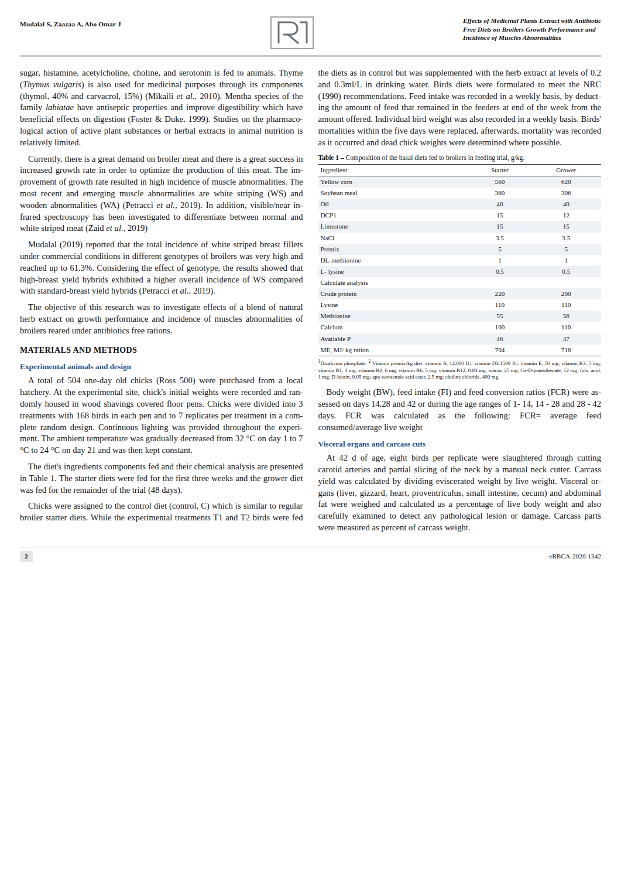Mudalal S, Zaazaa A, Abo Omar J
Effects of Medicinal Plants Extract with Antibiotic
Free Diets on Broilers Growth Performance and
Incidence of Muscles Abnormalities
sugar, histamine, acetylcholine, choline, and serotonin is fed to animals. Thyme (Thymus vulgaris) is also used for medicinal purposes through its components (thymol, 40% and carvacrol, 15%) (Mikaili et al., 2010). Mentha species of the family labiatae have antiseptic properties and improve digestibility which have beneficial effects on digestion (Foster & Duke, 1999). Studies on the pharmacological action of active plant substances or herbal extracts in animal nutrition is relatively limited.
Currently, there is a great demand on broiler meat and there is a great success in increased growth rate in order to optimize the production of this meat. The improvement of growth rate resulted in high incidence of muscle abnormalities. The most recent and emerging muscle abnormalities are white striping (WS) and wooden abnormalities (WA) (Petracci et al., 2019). In addition, visible/near infrared spectroscopy has been investigated to differentiate between normal and white striped meat (Zaid et al., 2019)
Mudalal (2019) reported that the total incidence of white striped breast fillets under commercial conditions in different genotypes of broilers was very high and reached up to 61.3%. Considering the effect of genotype, the results showed that high-breast yield hybrids exhibited a higher overall incidence of WS compared with standard-breast yield hybrids (Petracci et al., 2019).
The objective of this research was to investigate effects of a blend of natural herb extract on growth performance and incidence of muscles abnormalities of broilers reared under antibiotics free rations.
Materials and Methods
Experimental animals and design
A total of 504 one-day old chicks (Ross 500) were purchased from a local hatchery. At the experimental site, chick's initial weights were recorded and randomly housed in wood shavings covered floor pens. Chicks were divided into 3 treatments with 168 birds in each pen and to 7 replicates per treatment in a complete random design. Continuous lighting was provided throughout the experiment. The ambient temperature was gradually decreased from 32 °C on day 1 to 7 °C to 24 °C on day 21 and was then kept constant.
The diet's ingredients components fed and their chemical analysis are presented in Table 1. The starter diets were fed for the first three weeks and the grower diet was fed for the remainder of the trial (48 days).
Chicks were assigned to the control diet (control, C) which is similar to regular broiler starter diets. While the experimental treatments T1 and T2 birds were fed the diets as in control but was supplemented with the herb extract at levels of 0.2 and 0.3ml/L in drinking water. Birds diets were formulated to meet the NRC (1990) recommendations. Feed intake was recorded in a weekly basis, by deducting the amount of feed that remained in the feeders at end of the week from the amount offered. Individual bird weight was also recorded in a weekly basis. Birds' mortalities within the five days were replaced, afterwards, mortality was recorded as it occurred and dead chick weights were determined where possible.
Table 1 – Composition of the basal diets fed to broilers in feeding trial, g/kg.
| Ingredient | Starter | Grower |
| --- | --- | --- |
| Yellow corn | 560 | 620 |
| Soybean meal | 360 | 306 |
| Oil | 40 | 40 |
| DCP1 | 15 | 12 |
| Limestone | 15 | 15 |
| NaCl | 3.5 | 3.5 |
| Premix | 5 | 5 |
| DL-methionine | 1 | 1 |
| L- lysine | 0.5 | 0.5 |
| Calculate analysis | | |
| Crude protein | 220 | 200 |
| Lysine | 110 | 110 |
| Methionine | 55 | 56 |
| Calcium | 100 | 110 |
| Available P | 46 | 47 |
| ME, MJ/ kg ration | 704 | 718 |
1Dicalcium phosphate. 2 Vitamin premix/kg diet: vitamin A, 12,000 IU; vitamin D3,1500 IU; vitamin E, 50 mg; vitamin K3, 5 mg; vitamin B1, 3 mg; vitamin B2, 6 mg; vitamin B6, 5 mg; vitamin B12, 0.03 mg; niacin, 25 mg; Ca-D-pantothenate, 12 mg; folic acid, 1 mg; D-biotin, 0.05 mg; apo-carotenoic acid ester, 2.5 mg; choline chloride, 400 mg.
Body weight (BW), feed intake (FI) and feed conversion ratios (FCR) were assessed on days 14,28 and 42 or during the age ranges of 1- 14, 14 - 28 and 28 - 42 days. FCR was calculated as the following: FCR= average feed consumed/average live weight
Visceral organs and carcass cuts
At 42 d of age, eight birds per replicate were slaughtered through cutting carotid arteries and partial slicing of the neck by a manual neck cutter. Carcass yield was calculated by dividing eviscerated weight by live weight. Visceral organs (liver, gizzard, heart, proventriculus, small intestine, cecum) and abdominal fat were weighed and calculated as a percentage of live body weight and also carefully examined to detect any pathological lesion or damage. Carcass parts were measured as percent of carcass weight.
2 eRBCA-2020-1342